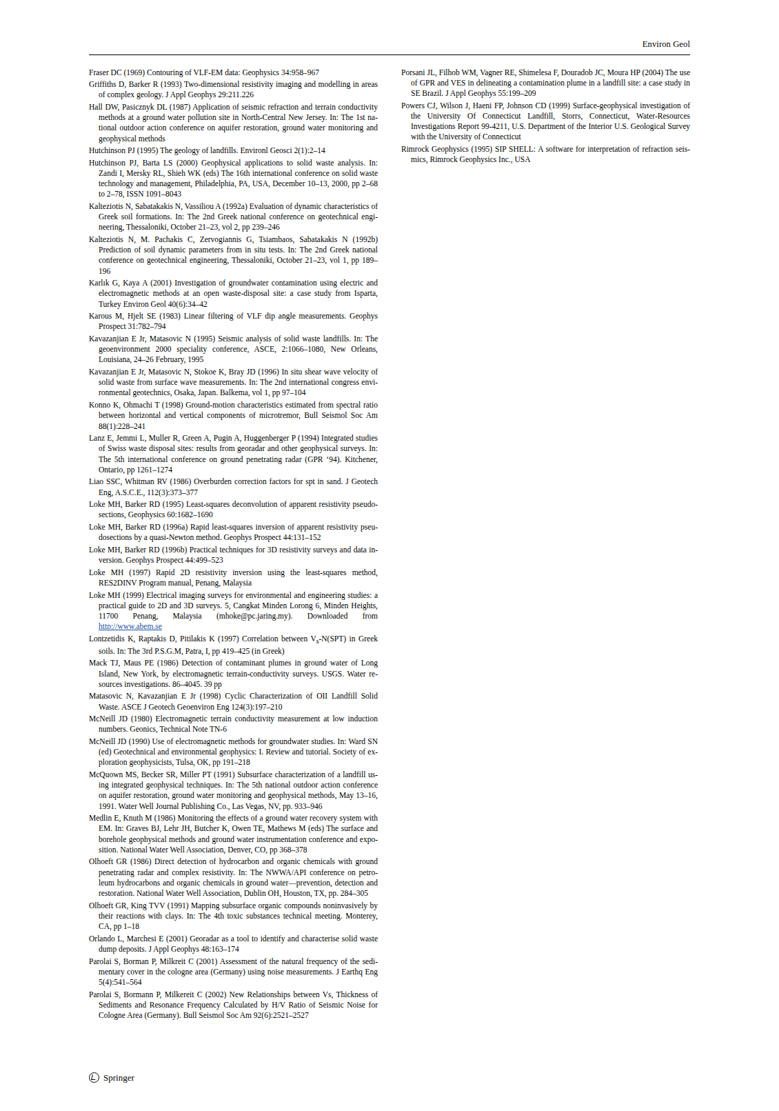Environ Geol
Fraser DC (1969) Contouring of VLF-EM data: Geophysics 34:958–967
Griffiths D, Barker R (1993) Two-dimensional resistivity imaging and modelling in areas of complex geology. J Appl Geophys 29:211.226
Hall DW, Pasicznyk DL (1987) Application of seismic refraction and terrain conductivity methods at a ground water pollution site in North-Central New Jersey. In: The 1st national outdoor action conference on aquifer restoration, ground water monitoring and geophysical methods
Hutchinson PJ (1995) The geology of landfills. Environl Geosci 2(1):2–14
Hutchinson PJ, Barta LS (2000) Geophysical applications to solid waste analysis. In: Zandi I, Mersky RL, Shieh WK (eds) The 16th international conference on solid waste technology and management, Philadelphia, PA, USA, December 10–13, 2000, pp 2–68 to 2–78, ISSN 1091–8043
Kalteziotis N, Sabatakakis N, Vassiliou A (1992a) Evaluation of dynamic characteristics of Greek soil formations. In: The 2nd Greek national conference on geotechnical engineering, Thessaloniki, October 21–23, vol 2, pp 239–246
Kalteziotis N, M. Pachakis C, Zervogiannis G, Tsiambaos, Sabatakakis N (1992b) Prediction of soil dynamic parameters from in situ tests. In: The 2nd Greek national conference on geotechnical engineering, Thessaloniki, October 21–23, vol 1, pp 189–196
Karlık G, Kaya A (2001) Investigation of groundwater contamination using electric and electromagnetic methods at an open waste-disposal site: a case study from Isparta, Turkey Environ Geol 40(6):34–42
Karous M, Hjelt SE (1983) Linear filtering of VLF dip angle measurements. Geophys Prospect 31:782–794
Kavazanjian E Jr, Matasovic N (1995) Seismic analysis of solid waste landfills. In: The geoenvironment 2000 speciality conference, ASCE, 2:1066–1080, New Orleans, Louisiana, 24–26 February, 1995
Kavazanjian E Jr, Matasovic N, Stokoe K, Bray JD (1996) In situ shear wave velocity of solid waste from surface wave measurements. In: The 2nd international congress environmental geotechnics, Osaka, Japan. Balkema, vol 1, pp 97–104
Konno K, Ohmachi T (1998) Ground-motion characteristics estimated from spectral ratio between horizontal and vertical components of microtremor, Bull Seismol Soc Am 88(1):228–241
Lanz E, Jemmi L, Muller R, Green A, Pugin A, Huggenberger P (1994) Integrated studies of Swiss waste disposal sites: results from georadar and other geophysical surveys. In: The 5th international conference on ground penetrating radar (GPR ‘94). Kitchener, Ontario, pp 1261–1274
Liao SSC, Whitman RV (1986) Overburden correction factors for spt in sand. J Geotech Eng, A.S.C.E., 112(3):373–377
Loke MH, Barker RD (1995) Least-squares deconvolution of apparent resistivity pseudosections, Geophysics 60:1682–1690
Loke MH, Barker RD (1996a) Rapid least-squares inversion of apparent resistivity pseudosections by a quasi-Newton method. Geophys Prospect 44:131–152
Loke MH, Barker RD (1996b) Practical techniques for 3D resistivity surveys and data inversion. Geophys Prospect 44:499–523
Loke MH (1997) Rapid 2D resistivity inversion using the least-squares method, RES2DINV Program manual, Penang, Malaysia
Loke MH (1999) Electrical imaging surveys for environmental and engineering studies: a practical guide to 2D and 3D surveys. 5, Cangkat Minden Lorong 6, Minden Heights, 11700 Penang, Malaysia (mhoke@pc.jaring.my). Downloaded from http://www.abem.se
Lontzetidis K, Raptakis D, Pitilakis K (1997) Correlation between Vs-N(SPT) in Greek soils. In: The 3rd P.S.G.M, Patra, I, pp 419–425 (in Greek)
Mack TJ, Maus PE (1986) Detection of contaminant plumes in ground water of Long Island, New York, by electromagnetic terrain-conductivity surveys. USGS. Water resources investigations. 86–4045. 39 pp
Matasovic N, Kavazanjian E Jr (1998) Cyclic Characterization of OII Landfill Solid Waste. ASCE J Geotech Geoenviron Eng 124(3):197–210
McNeill JD (1980) Electromagnetic terrain conductivity measurement at low induction numbers. Geonics, Technical Note TN-6
McNeill JD (1990) Use of electromagnetic methods for groundwater studies. In: Ward SN (ed) Geotechnical and environmental geophysics: I. Review and tutorial. Society of exploration geophysicists, Tulsa, OK, pp 191–218
McQuown MS, Becker SR, Miller PT (1991) Subsurface characterization of a landfill using integrated geophysical techniques. In: The 5th national outdoor action conference on aquifer restoration, ground water monitoring and geophysical methods, May 13–16, 1991. Water Well Journal Publishing Co., Las Vegas, NV, pp. 933–946
Medlin E, Knuth M (1986) Monitoring the effects of a ground water recovery system with EM. In: Graves BJ, Lehr JH, Butcher K, Owen TE, Mathews M (eds) The surface and borehole geophysical methods and ground water instrumentation conference and exposition. National Water Well Association, Denver, CO, pp 368–378
Olhoeft GR (1986) Direct detection of hydrocarbon and organic chemicals with ground penetrating radar and complex resistivity. In: The NWWA/API conference on petroleum hydrocarbons and organic chemicals in ground water—prevention, detection and restoration. National Water Well Association, Dublin OH, Houston, TX, pp. 284–305
Olhoeft GR, King TVV (1991) Mapping subsurface organic compounds noninvasively by their reactions with clays. In: The 4th toxic substances technical meeting. Monterey, CA, pp 1–18
Orlando L, Marchesi E (2001) Georadar as a tool to identify and characterise solid waste dump deposits. J Appl Geophys 48:163–174
Parolai S, Borman P, Milkreit C (2001) Assessment of the natural frequency of the sedimentary cover in the cologne area (Germany) using noise measurements. J Earthq Eng 5(4):541–564
Parolai S, Bormann P, Milkereit C (2002) New Relationships between Vs, Thickness of Sediments and Resonance Frequency Calculated by H/V Ratio of Seismic Noise for Cologne Area (Germany). Bull Seismol Soc Am 92(6):2521–2527
Porsani JL, Filhob WM, Vagner RE, Shimelesa F, Douradob JC, Moura HP (2004) The use of GPR and VES in delineating a contamination plume in a landfill site: a case study in SE Brazil. J Appl Geophys 55:199–209
Powers CJ, Wilson J, Haeni FP, Johnson CD (1999) Surface-geophysical investigation of the University Of Connecticut Landfill, Storrs, Connecticut, Water-Resources Investigations Report 99-4211, U.S. Department of the Interior U.S. Geological Survey with the University of Connecticut
Rimrock Geophysics (1995) SIP SHELL: A software for interpretation of refraction seismics, Rimrock Geophysics Inc., USA
Springer